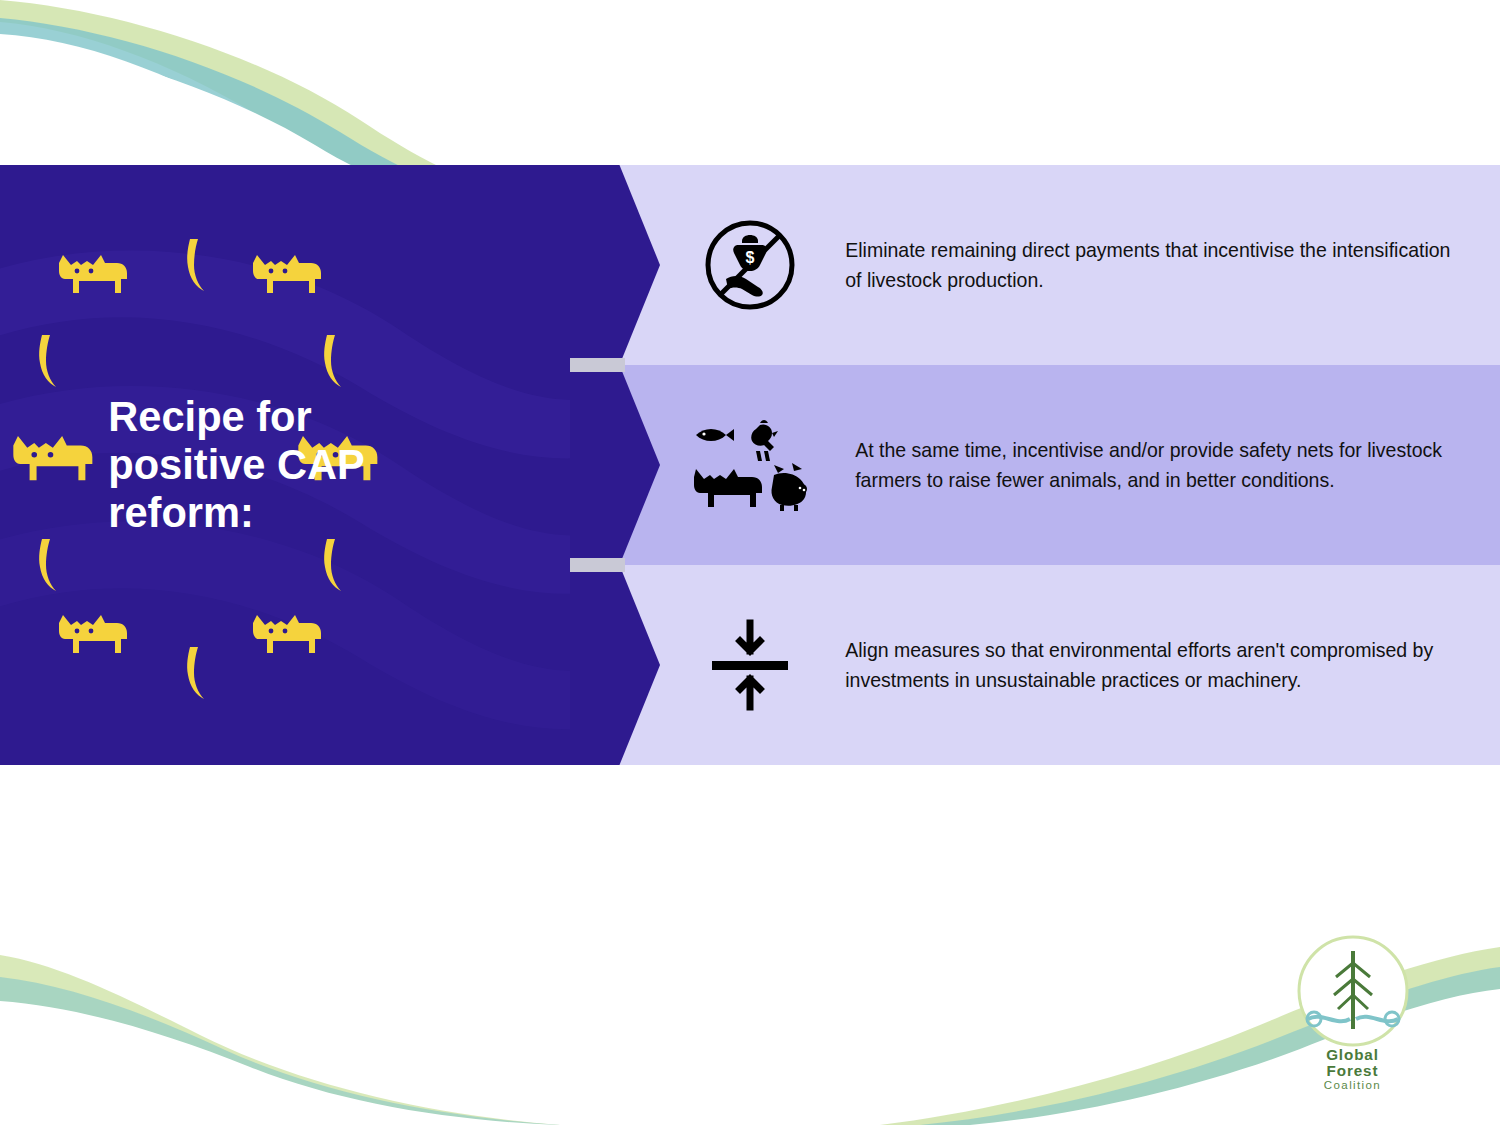Recipe for positive CAP reform:
$
Eliminate remaining direct payments that incentivise the intensification of livestock production.
At the same time, incentivise and/or provide safety nets for livestock farmers to raise fewer animals, and in better conditions.
Align measures so that environmental efforts aren't compromised by investments in unsustainable practices or machinery.
Global Forest Coalition